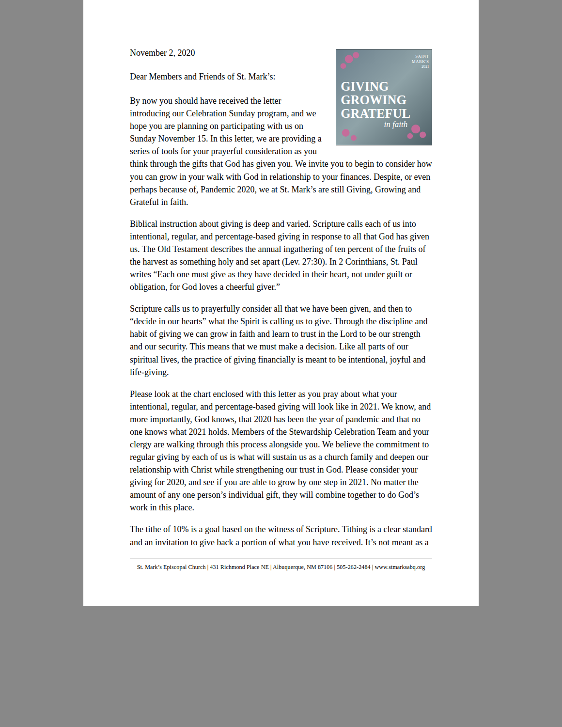November 2, 2020
Dear Members and Friends of St. Mark’s:
By now you should have received the letter introducing our Celebration Sunday program, and we hope you are planning on participating with us on Sunday November 15. In this letter, we are providing a series of tools for your prayerful consideration as you think through the gifts that God has given you. We invite you to begin to consider how you can grow in your walk with God in relationship to your finances. Despite, or even perhaps because of, Pandemic 2020, we at St. Mark’s are still Giving, Growing and Grateful in faith.
Biblical instruction about giving is deep and varied. Scripture calls each of us into intentional, regular, and percentage-based giving in response to all that God has given us. The Old Testament describes the annual ingathering of ten percent of the fruits of the harvest as something holy and set apart (Lev. 27:30). In 2 Corinthians, St. Paul writes “Each one must give as they have decided in their heart, not under guilt or obligation, for God loves a cheerful giver.”
Scripture calls us to prayerfully consider all that we have been given, and then to “decide in our hearts” what the Spirit is calling us to give. Through the discipline and habit of giving we can grow in faith and learn to trust in the Lord to be our strength and our security. This means that we must make a decision. Like all parts of our spiritual lives, the practice of giving financially is meant to be intentional, joyful and life-giving.
Please look at the chart enclosed with this letter as you pray about what your intentional, regular, and percentage-based giving will look like in 2021. We know, and more importantly, God knows, that 2020 has been the year of pandemic and that no one knows what 2021 holds. Members of the Stewardship Celebration Team and your clergy are walking through this process alongside you. We believe the commitment to regular giving by each of us is what will sustain us as a church family and deepen our relationship with Christ while strengthening our trust in God. Please consider your giving for 2020, and see if you are able to grow by one step in 2021. No matter the amount of any one person’s individual gift, they will combine together to do God’s work in this place.
The tithe of 10% is a goal based on the witness of Scripture. Tithing is a clear standard and an invitation to give back a portion of what you have received. It’s not meant as a
St. Mark’s Episcopal Church | 431 Richmond Place NE | Albuquerque, NM 87106 | 505-262-2484 | www.stmarksabq.org